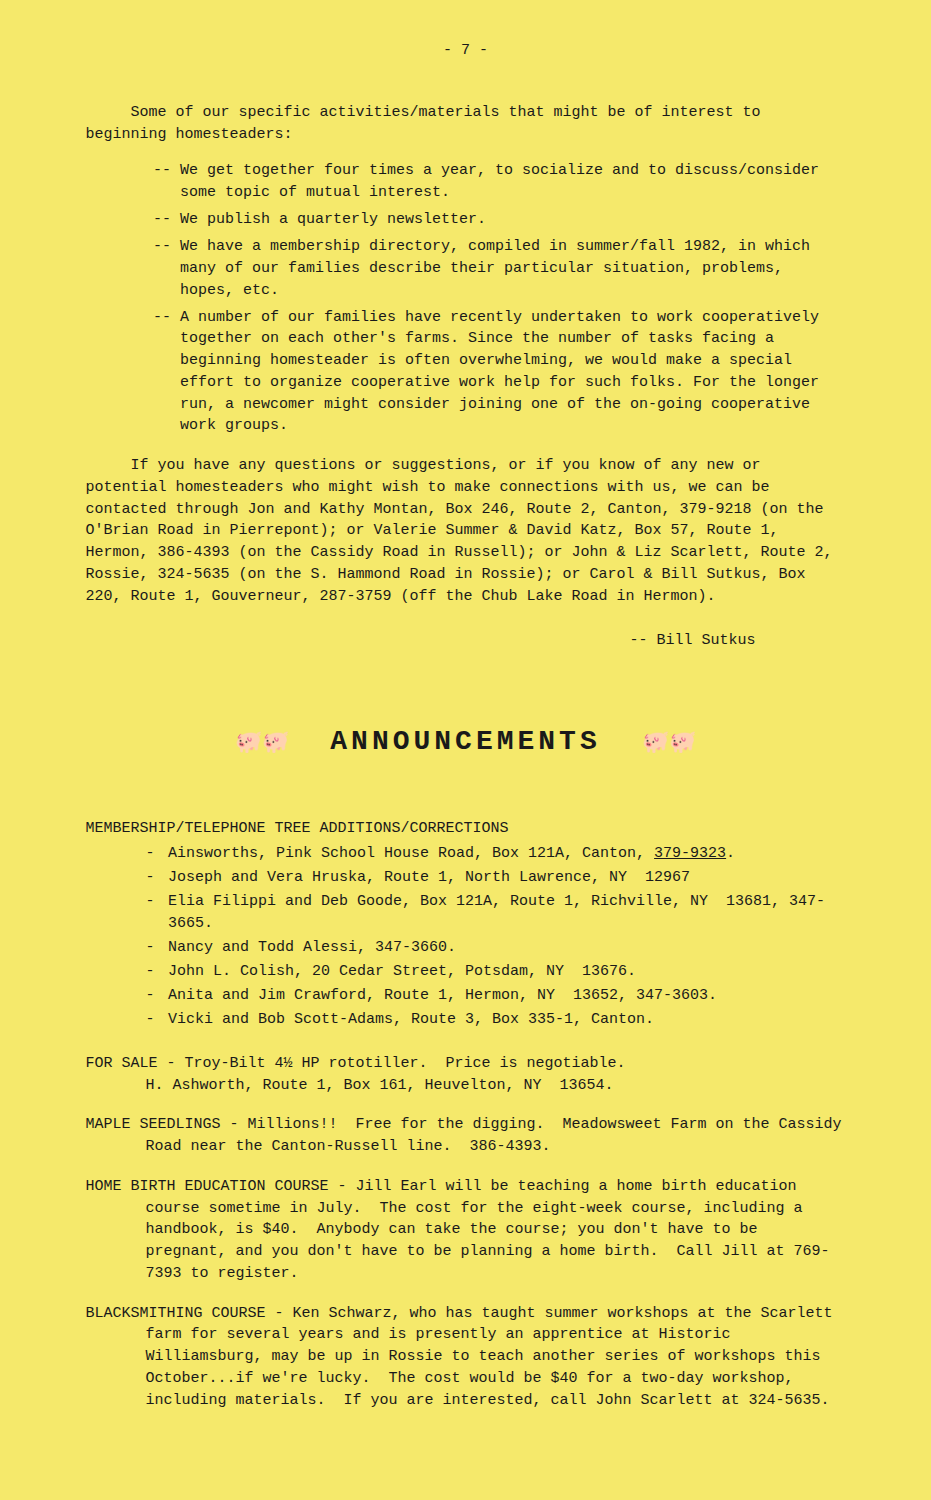- 7 -
Some of our specific activities/materials that might be of interest to beginning homesteaders:
We get together four times a year, to socialize and to discuss/consider some topic of mutual interest.
We publish a quarterly newsletter.
We have a membership directory, compiled in summer/fall 1982, in which many of our families describe their particular situation, problems, hopes, etc.
A number of our families have recently undertaken to work cooperatively together on each other's farms. Since the number of tasks facing a beginning homesteader is often overwhelming, we would make a special effort to organize cooperative work help for such folks. For the longer run, a newcomer might consider joining one of the on-going cooperative work groups.
If you have any questions or suggestions, or if you know of any new or potential homesteaders who might wish to make connections with us, we can be contacted through Jon and Kathy Montan, Box 246, Route 2, Canton, 379-9218 (on the O'Brian Road in Pierrepont); or Valerie Summer & David Katz, Box 57, Route 1, Hermon, 386-4393 (on the Cassidy Road in Russell); or John & Liz Scarlett, Route 2, Rossie, 324-5635 (on the S. Hammond Road in Rossie); or Carol & Bill Sutkus, Box 220, Route 1, Gouverneur, 287-3759 (off the Chub Lake Road in Hermon).
-- Bill Sutkus
🐖🐖 ANNOUNCEMENTS 🐖🐖
MEMBERSHIP/TELEPHONE TREE ADDITIONS/CORRECTIONS
Ainsworths, Pink School House Road, Box 121A, Canton, 379-9323.
Joseph and Vera Hruska, Route 1, North Lawrence, NY 12967
Elia Filippi and Deb Goode, Box 121A, Route 1, Richville, NY 13681, 347-3665.
Nancy and Todd Alessi, 347-3660.
John L. Colish, 20 Cedar Street, Potsdam, NY 13676.
Anita and Jim Crawford, Route 1, Hermon, NY 13652, 347-3603.
Vicki and Bob Scott-Adams, Route 3, Box 335-1, Canton.
FOR SALE - Troy-Bilt 4½ HP rototiller. Price is negotiable.
H. Ashworth, Route 1, Box 161, Heuvelton, NY 13654.
MAPLE SEEDLINGS - Millions!! Free for the digging. Meadowsweet Farm on the Cassidy Road near the Canton-Russell line. 386-4393.
HOME BIRTH EDUCATION COURSE - Jill Earl will be teaching a home birth education course sometime in July. The cost for the eight-week course, including a handbook, is $40. Anybody can take the course; you don't have to be pregnant, and you don't have to be planning a home birth. Call Jill at 769-7393 to register.
BLACKSMITHING COURSE - Ken Schwarz, who has taught summer workshops at the Scarlett farm for several years and is presently an apprentice at Historic Williamsburg, may be up in Rossie to teach another series of workshops this October...if we're lucky. The cost would be $40 for a two-day workshop, including materials. If you are interested, call John Scarlett at 324-5635.